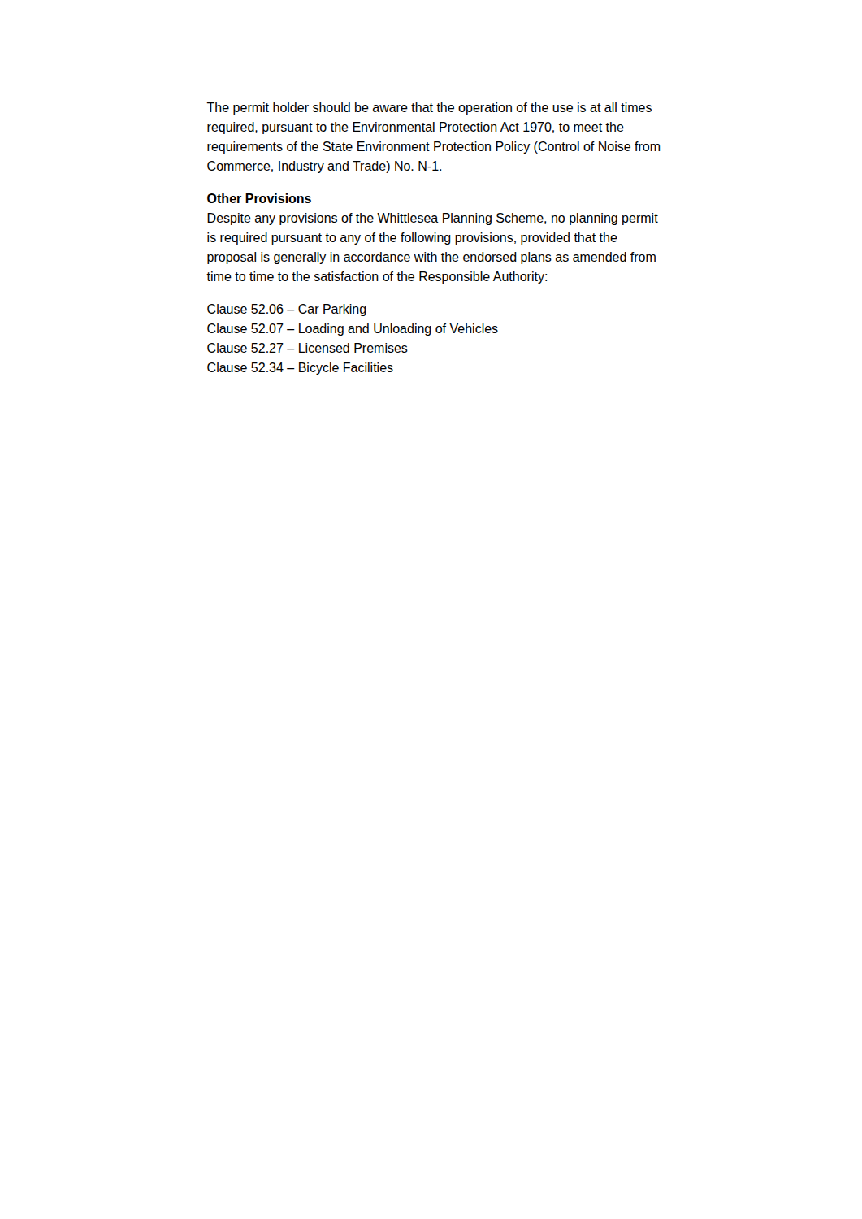The permit holder should be aware that the operation of the use is at all times required, pursuant to the Environmental Protection Act 1970, to meet the requirements of the State Environment Protection Policy (Control of Noise from Commerce, Industry and Trade) No. N-1.
Other Provisions
Despite any provisions of the Whittlesea Planning Scheme, no planning permit is required pursuant to any of the following provisions, provided that the proposal is generally in accordance with the endorsed plans as amended from time to time to the satisfaction of the Responsible Authority:
Clause 52.06 – Car Parking
Clause 52.07 – Loading and Unloading of Vehicles
Clause 52.27 – Licensed Premises
Clause 52.34 – Bicycle Facilities